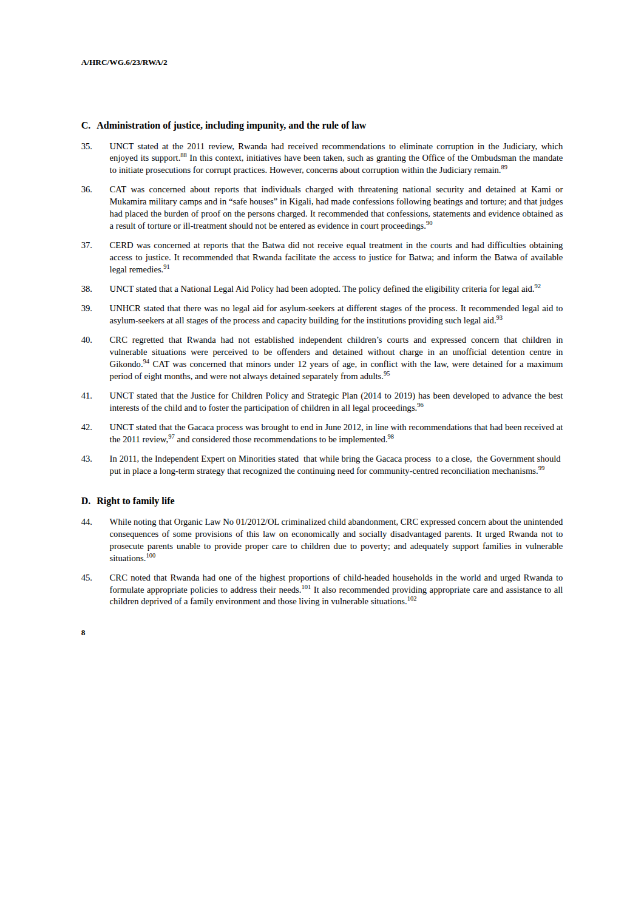A/HRC/WG.6/23/RWA/2
C. Administration of justice, including impunity, and the rule of law
35. UNCT stated at the 2011 review, Rwanda had received recommendations to eliminate corruption in the Judiciary, which enjoyed its support.88 In this context, initiatives have been taken, such as granting the Office of the Ombudsman the mandate to initiate prosecutions for corrupt practices. However, concerns about corruption within the Judiciary remain.89
36. CAT was concerned about reports that individuals charged with threatening national security and detained at Kami or Mukamira military camps and in “safe houses” in Kigali, had made confessions following beatings and torture; and that judges had placed the burden of proof on the persons charged. It recommended that confessions, statements and evidence obtained as a result of torture or ill-treatment should not be entered as evidence in court proceedings.90
37. CERD was concerned at reports that the Batwa did not receive equal treatment in the courts and had difficulties obtaining access to justice. It recommended that Rwanda facilitate the access to justice for Batwa; and inform the Batwa of available legal remedies.91
38. UNCT stated that a National Legal Aid Policy had been adopted. The policy defined the eligibility criteria for legal aid.92
39. UNHCR stated that there was no legal aid for asylum-seekers at different stages of the process. It recommended legal aid to asylum-seekers at all stages of the process and capacity building for the institutions providing such legal aid.93
40. CRC regretted that Rwanda had not established independent children’s courts and expressed concern that children in vulnerable situations were perceived to be offenders and detained without charge in an unofficial detention centre in Gikondo.94 CAT was concerned that minors under 12 years of age, in conflict with the law, were detained for a maximum period of eight months, and were not always detained separately from adults.95
41. UNCT stated that the Justice for Children Policy and Strategic Plan (2014 to 2019) has been developed to advance the best interests of the child and to foster the participation of children in all legal proceedings.96
42. UNCT stated that the Gacaca process was brought to end in June 2012, in line with recommendations that had been received at the 2011 review,97 and considered those recommendations to be implemented.98
43. In 2011, the Independent Expert on Minorities stated that while bring the Gacaca process to a close, the Government should put in place a long-term strategy that recognized the continuing need for community-centred reconciliation mechanisms.99
D. Right to family life
44. While noting that Organic Law No 01/2012/OL criminalized child abandonment, CRC expressed concern about the unintended consequences of some provisions of this law on economically and socially disadvantaged parents. It urged Rwanda not to prosecute parents unable to provide proper care to children due to poverty; and adequately support families in vulnerable situations.100
45. CRC noted that Rwanda had one of the highest proportions of child-headed households in the world and urged Rwanda to formulate appropriate policies to address their needs.101 It also recommended providing appropriate care and assistance to all children deprived of a family environment and those living in vulnerable situations.102
8